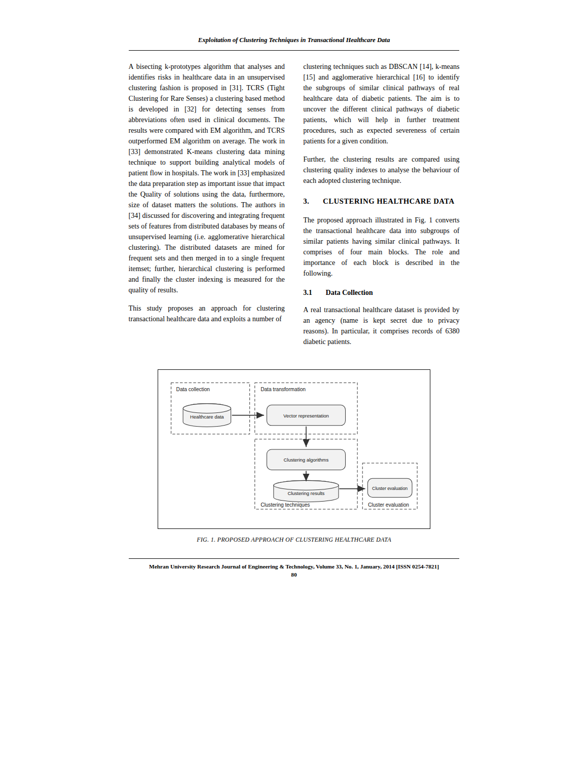Exploitation of Clustering Techniques in Transactional Healthcare Data
A bisecting k-prototypes algorithm that analyses and identifies risks in healthcare data in an unsupervised clustering fashion is proposed in [31]. TCRS (Tight Clustering for Rare Senses) a clustering based method is developed in [32] for detecting senses from abbreviations often used in clinical documents. The results were compared with EM algorithm, and TCRS outperformed EM algorithm on average. The work in [33] demonstrated K-means clustering data mining technique to support building analytical models of patient flow in hospitals. The work in [33] emphasized the data preparation step as important issue that impact the Quality of solutions using the data, furthermore, size of dataset matters the solutions. The authors in [34] discussed for discovering and integrating frequent sets of features from distributed databases by means of unsupervised learning (i.e. agglomerative hierarchical clustering). The distributed datasets are mined for frequent sets and then merged in to a single frequent itemset; further, hierarchical clustering is performed and finally the cluster indexing is measured for the quality of results.
This study proposes an approach for clustering transactional healthcare data and exploits a number of
clustering techniques such as DBSCAN [14], k-means [15] and agglomerative hierarchical [16] to identify the subgroups of similar clinical pathways of real healthcare data of diabetic patients. The aim is to uncover the different clinical pathways of diabetic patients, which will help in further treatment procedures, such as expected severeness of certain patients for a given condition.
Further, the clustering results are compared using clustering quality indexes to analyse the behaviour of each adopted clustering technique.
3. CLUSTERING HEALTHCARE DATA
The proposed approach illustrated in Fig. 1 converts the transactional healthcare data into subgroups of similar patients having similar clinical pathways. It comprises of four main blocks. The role and importance of each block is described in the following.
3.1 Data Collection
A real transactional healthcare dataset is provided by an agency (name is kept secret due to privacy reasons). In particular, it comprises records of 6380 diabetic patients.
Data collection Healthcare data Data transformation Vector representation Clustering techniques Clustering algorithms Clustering results Cluster evaluation Cluster evaluation
FIG. 1. PROPOSED APPROACH OF CLUSTERING HEALTHCARE DATA
Mehran University Research Journal of Engineering & Technology, Volume 33, No. 1, January, 2014 [ISSN 0254-7821]
80